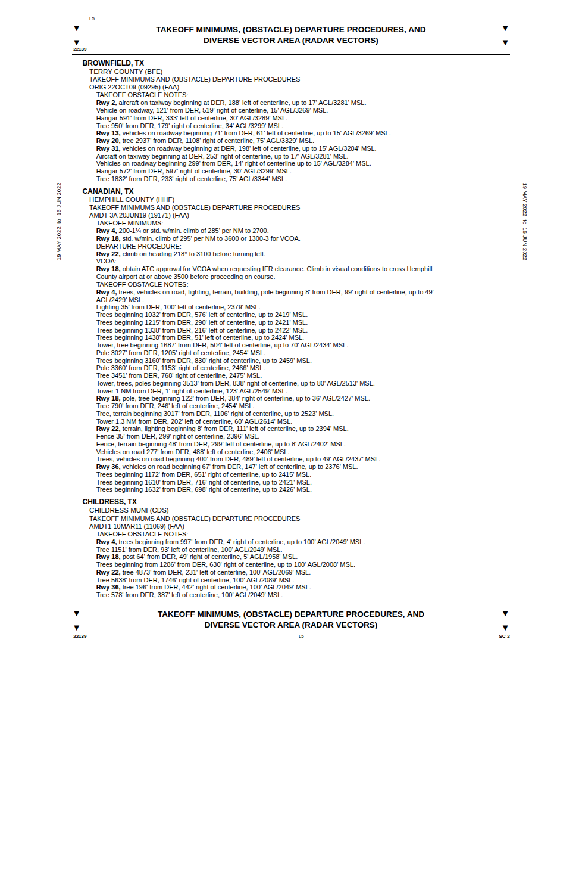L5
▼▼
TAKEOFF MINIMUMS, (OBSTACLE) DEPARTURE PROCEDURES, AND
DIVERSE VECTOR AREA (RADAR VECTORS)
▼▼
22139
BROWNFIELD, TX
TERRY COUNTY (BFE)
TAKEOFF MINIMUMS AND (OBSTACLE) DEPARTURE PROCEDURES
ORIG 22OCT09 (09295) (FAA)
TAKEOFF OBSTACLE NOTES:
Rwy 2, aircraft on taxiway beginning at DER, 188' left of centerline, up to 17' AGL/3281' MSL.
Vehicle on roadway, 121' from DER, 519' right of centerline, 15' AGL/3269' MSL.
Hangar 591' from DER, 333' left of centerline, 30' AGL/3289' MSL.
Tree 950' from DER, 179' right of centerline, 34' AGL/3299' MSL.
Rwy 13, vehicles on roadway beginning 71' from DER, 61' left of centerline, up to 15' AGL/3269' MSL.
Rwy 20, tree 2937' from DER, 1108' right of centerline, 75' AGL/3329' MSL.
Rwy 31, vehicles on roadway beginning at DER, 198' left of centerline, up to 15' AGL/3284' MSL.
Aircraft on taxiway beginning at DER, 253' right of centerline, up to 17' AGL/3281' MSL.
Vehicles on roadway beginning 299' from DER, 14' right of centerline up to 15' AGL/3284' MSL.
Hangar 572' from DER, 597' right of centerline, 30' AGL/3299' MSL.
Tree 1832' from DER, 233' right of centerline, 75' AGL/3344' MSL.
CANADIAN, TX
HEMPHILL COUNTY (HHF)
TAKEOFF MINIMUMS AND (OBSTACLE) DEPARTURE PROCEDURES
AMDT 3A 20JUN19 (19171) (FAA)
TAKEOFF MINIMUMS:
Rwy 4, 200-1¼ or std. w/min. climb of 285' per NM to 2700.
Rwy 18, std. w/min. climb of 295' per NM to 3600 or 1300-3 for VCOA.
DEPARTURE PROCEDURE:
Rwy 22, climb on heading 218° to 3100 before turning left.
VCOA:
Rwy 18, obtain ATC approval for VCOA when requesting IFR clearance. Climb in visual conditions to cross Hemphill
County airport at or above 3500 before proceeding on course.
TAKEOFF OBSTACLE NOTES:
Rwy 4, trees, vehicles on road, lighting, terrain, building, pole beginning 8' from DER, 99' right of centerline, up to 49'
AGL/2429' MSL.
Lighting 35' from DER, 100' left of centerline, 2379' MSL.
Trees beginning 1032' from DER, 576' left of centerline, up to 2419' MSL.
Trees beginning 1215' from DER, 290' left of centerline, up to 2421' MSL.
Trees beginning 1338' from DER, 216' left of centerline, up to 2422' MSL.
Trees beginning 1438' from DER, 51' left of centerline, up to 2424' MSL.
Tower, tree beginning 1687' from DER, 504' left of centerline, up to 70' AGL/2434' MSL.
Pole 3027' from DER, 1205' right of centerline, 2454' MSL.
Trees beginning 3160' from DER, 830' right of centerline, up to 2459' MSL.
Pole 3360' from DER, 1153' right of centerline, 2466' MSL.
Tree 3451' from DER, 768' right of centerline, 2475' MSL.
Tower, trees, poles beginning 3513' from DER, 838' right of centerline, up to 80' AGL/2513' MSL.
Tower 1 NM from DER, 1' right of centerline, 123' AGL/2549' MSL.
Rwy 18, pole, tree beginning 122' from DER, 384' right of centerline, up to 36' AGL/2427' MSL.
Tree 790' from DER, 246' left of centerline, 2454' MSL.
Tree, terrain beginning 3017' from DER, 1106' right of centerline, up to 2523' MSL.
Tower 1.3 NM from DER, 202' left of centerline, 60' AGL/2614' MSL.
Rwy 22, terrain, lighting beginning 8' from DER, 111' left of centerline, up to 2394' MSL.
Fence 35' from DER, 299' right of centerline, 2396' MSL.
Fence, terrain beginning 48' from DER, 299' left of centerline, up to 8' AGL/2402' MSL.
Vehicles on road 277' from DER, 488' left of centerline, 2406' MSL.
Trees, vehicles on road beginning 400' from DER, 489' left of centerline, up to 49' AGL/2437' MSL.
Rwy 36, vehicles on road beginning 67' from DER, 147' left of centerline, up to 2376' MSL.
Trees beginning 1172' from DER, 651' right of centerline, up to 2415' MSL.
Trees beginning 1610' from DER, 716' right of centerline, up to 2421' MSL.
Trees beginning 1632' from DER, 698' right of centerline, up to 2426' MSL.
CHILDRESS, TX
CHILDRESS MUNI (CDS)
TAKEOFF MINIMUMS AND (OBSTACLE) DEPARTURE PROCEDURES
AMDT1 10MAR11 (11069) (FAA)
TAKEOFF OBSTACLE NOTES:
Rwy 4, trees beginning from 997' from DER, 4' right of centerline, up to 100' AGL/2049' MSL.
Tree 1151' from DER, 93' left of centerline, 100' AGL/2049' MSL.
Rwy 18, post 64' from DER, 49' right of centerline, 5' AGL/1958' MSL.
Trees beginning from 1286' from DER, 630' right of centerline, up to 100' AGL/2008' MSL.
Rwy 22, tree 4873' from DER, 231' left of centerline, 100' AGL/2069' MSL.
Tree 5638' from DER, 1746' right of centerline, 100' AGL/2089' MSL.
Rwy 36, tree 196' from DER, 442' right of centerline, 100' AGL/2049' MSL.
Tree 578' from DER, 387' left of centerline, 100' AGL/2049' MSL.
19 MAY 2022 to 16 JUN 2022
19 MAY 2022 to 16 JUN 2022
▼▼
TAKEOFF MINIMUMS, (OBSTACLE) DEPARTURE PROCEDURES, AND
DIVERSE VECTOR AREA (RADAR VECTORS)
▼▼
22139 L5 SC-2